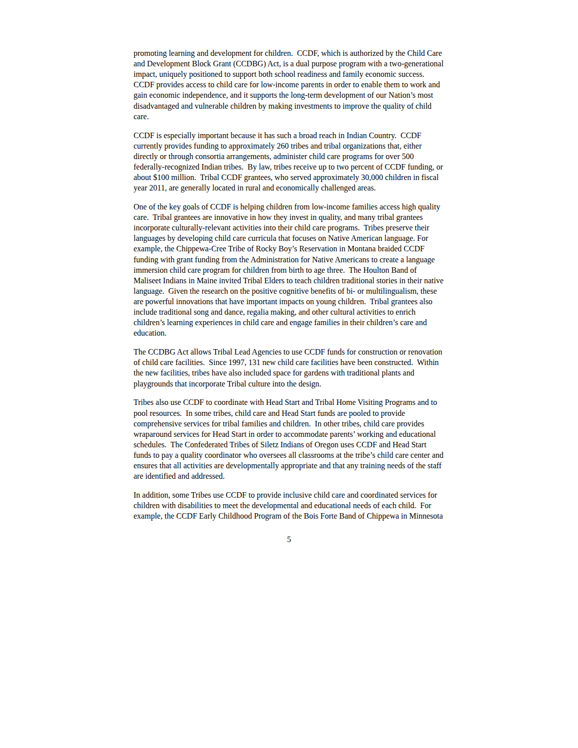promoting learning and development for children. CCDF, which is authorized by the Child Care and Development Block Grant (CCDBG) Act, is a dual purpose program with a two-generational impact, uniquely positioned to support both school readiness and family economic success. CCDF provides access to child care for low-income parents in order to enable them to work and gain economic independence, and it supports the long-term development of our Nation’s most disadvantaged and vulnerable children by making investments to improve the quality of child care.
CCDF is especially important because it has such a broad reach in Indian Country. CCDF currently provides funding to approximately 260 tribes and tribal organizations that, either directly or through consortia arrangements, administer child care programs for over 500 federally-recognized Indian tribes. By law, tribes receive up to two percent of CCDF funding, or about $100 million. Tribal CCDF grantees, who served approximately 30,000 children in fiscal year 2011, are generally located in rural and economically challenged areas.
One of the key goals of CCDF is helping children from low-income families access high quality care. Tribal grantees are innovative in how they invest in quality, and many tribal grantees incorporate culturally-relevant activities into their child care programs. Tribes preserve their languages by developing child care curricula that focuses on Native American language. For example, the Chippewa-Cree Tribe of Rocky Boy’s Reservation in Montana braided CCDF funding with grant funding from the Administration for Native Americans to create a language immersion child care program for children from birth to age three. The Houlton Band of Maliseet Indians in Maine invited Tribal Elders to teach children traditional stories in their native language. Given the research on the positive cognitive benefits of bi- or multilingualism, these are powerful innovations that have important impacts on young children. Tribal grantees also include traditional song and dance, regalia making, and other cultural activities to enrich children’s learning experiences in child care and engage families in their children’s care and education.
The CCDBG Act allows Tribal Lead Agencies to use CCDF funds for construction or renovation of child care facilities. Since 1997, 131 new child care facilities have been constructed. Within the new facilities, tribes have also included space for gardens with traditional plants and playgrounds that incorporate Tribal culture into the design.
Tribes also use CCDF to coordinate with Head Start and Tribal Home Visiting Programs and to pool resources. In some tribes, child care and Head Start funds are pooled to provide comprehensive services for tribal families and children. In other tribes, child care provides wraparound services for Head Start in order to accommodate parents’ working and educational schedules. The Confederated Tribes of Siletz Indians of Oregon uses CCDF and Head Start funds to pay a quality coordinator who oversees all classrooms at the tribe’s child care center and ensures that all activities are developmentally appropriate and that any training needs of the staff are identified and addressed.
In addition, some Tribes use CCDF to provide inclusive child care and coordinated services for children with disabilities to meet the developmental and educational needs of each child. For example, the CCDF Early Childhood Program of the Bois Forte Band of Chippewa in Minnesota
5